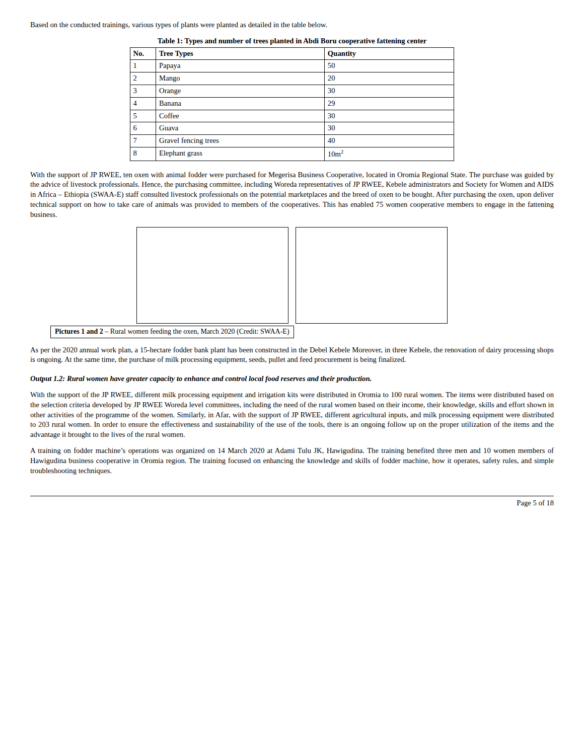Based on the conducted trainings, various types of plants were planted as detailed in the table below.
Table 1: Types and number of trees planted in Abdi Boru cooperative fattening center
| No. | Tree Types | Quantity |
| --- | --- | --- |
| 1 | Papaya | 50 |
| 2 | Mango | 20 |
| 3 | Orange | 30 |
| 4 | Banana | 29 |
| 5 | Coffee | 30 |
| 6 | Guava | 30 |
| 7 | Gravel fencing trees | 40 |
| 8 | Elephant grass | 10m 2 |
With the support of JP RWEE, ten oxen with animal fodder were purchased for Megerisa Business Cooperative, located in Oromia Regional State. The purchase was guided by the advice of livestock professionals. Hence, the purchasing committee, including Woreda representatives of JP RWEE, Kebele administrators and Society for Women and AIDS in Africa – Ethiopia (SWAA-E) staff consulted livestock professionals on the potential marketplaces and the breed of oxen to be bought. After purchasing the oxen, upon deliver technical support on how to take care of animals was provided to members of the cooperatives. This has enabled 75 women cooperative members to engage in the fattening business.
Pictures 1 and 2 – Rural women feeding the oxen, March 2020 (Credit: SWAA-E)
As per the 2020 annual work plan, a 15-hectare fodder bank plant has been constructed in the Debel Kebele Moreover, in three Kebele, the renovation of dairy processing shops is ongoing. At the same time, the purchase of milk processing equipment, seeds, pullet and feed procurement is being finalized.
Output 1.2: Rural women have greater capacity to enhance and control local food reserves and their production.
With the support of the JP RWEE, different milk processing equipment and irrigation kits were distributed in Oromia to 100 rural women. The items were distributed based on the selection criteria developed by JP RWEE Woreda level committees, including the need of the rural women based on their income, their knowledge, skills and effort shown in other activities of the programme of the women. Similarly, in Afar, with the support of JP RWEE, different agricultural inputs, and milk processing equipment were distributed to 203 rural women. In order to ensure the effectiveness and sustainability of the use of the tools, there is an ongoing follow up on the proper utilization of the items and the advantage it brought to the lives of the rural women.
A training on fodder machine’s operations was organized on 14 March 2020 at Adami Tulu JK, Hawigudina. The training benefited three men and 10 women members of Hawigudina business cooperative in Oromia region. The training focused on enhancing the knowledge and skills of fodder machine, how it operates, safety rules, and simple troubleshooting techniques.
Page 5 of 18